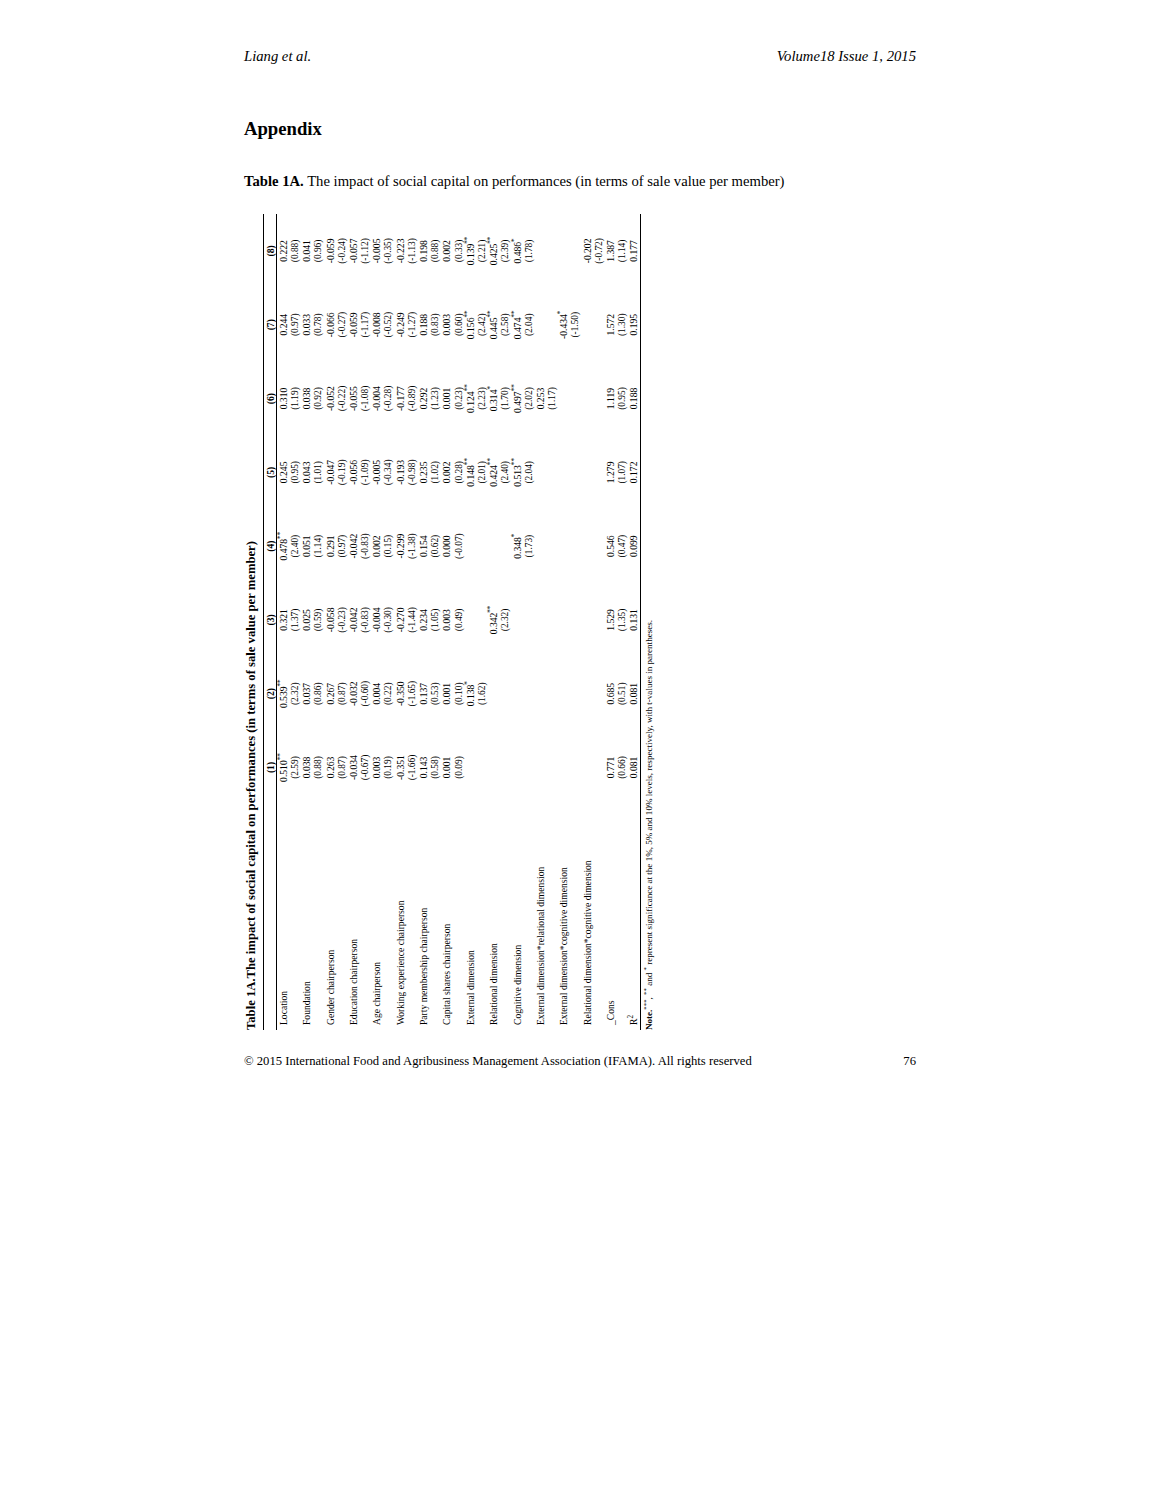Liang et al.
Volume18 Issue 1, 2015
Appendix
Table 1A. The impact of social capital on performances (in terms of sale value per member)
Table 1A. The impact of social capital on performances (in terms of sale value per member)
| | (1) | (2) | (3) | (4) | (5) | (6) | (7) | (8) |
| --- | --- | --- | --- | --- | --- | --- | --- | --- |
| Location | 0.510 ** | 0.539 ** | 0.321 | 0.478 ** | 0.245 | 0.310 | 0.244 | 0.222 |
| | (2.59) | (2.32) | (1.37) | (2.40) | (0.95) | (1.19) | (0.97) | (0.88) |
| Foundation | 0.038 | 0.037 | 0.025 | 0.051 | 0.043 | 0.038 | 0.033 | 0.041 |
| | (0.88) | (0.86) | (0.59) | (1.14) | (1.01) | (0.92) | (0.78) | (0.96) |
| Gender chairperson | 0.263 | 0.267 | -0.058 | 0.291 | -0.047 | -0.052 | -0.066 | -0.059 |
| | (0.87) | (0.87) | (-0.23) | (0.97) | (-0.19) | (-0.22) | (-0.27) | (-0.24) |
| Education chairperson | -0.034 | -0.032 | -0.042 | -0.042 | -0.056 | -0.055 | -0.059 | -0.057 |
| | (-0.67) | (-0.60) | (-0.83) | (-0.83) | (-1.09) | (-1.08) | (-1.17) | (-1.12) |
| Age chairperson | 0.003 | 0.004 | -0.004 | 0.002 | -0.005 | -0.004 | -0.008 | -0.005 |
| | (0.19) | (0.22) | (-0.30) | (0.15) | (-0.34) | (-0.28) | (-0.52) | (-0.35) |
| Working experience chairperson | -0.351 | -0.350 | -0.270 | -0.299 | -0.193 | -0.177 | -0.249 | -0.223 |
| | (-1.66) | (-1.65) | (-1.44) | (-1.38) | (-0.98) | (-0.89) | (-1.27) | (-1.13) |
| Party membership chairperson | 0.143 | 0.137 | 0.234 | 0.154 | 0.235 | 0.292 | 0.188 | 0.198 |
| | (0.58) | (0.53) | (1.05) | (0.62) | (1.02) | (1.23) | (0.83) | (0.88) |
| Capital shares chairperson | 0.001 | 0.001 | 0.003 | 0.000 | 0.002 | 0.001 | 0.003 | 0.002 |
| | (0.09) | (0.10) | (0.49) | (-0.07) | (0.28) | (0.23) | (0.60) | (0.33) |
| External dimension | | 0.138 * | | | 0.148 ** | 0.124 ** | 0.156 ** | 0.139 ** |
| | | (1.62) | | | (2.01) | (2.23) | (2.42) | (2.21) |
| Relational dimension | | | 0.342 ** | | 0.424 ** | 0.314 * | 0.445 ** | 0.425 ** |
| | | | (2.32) | | (2.40) | (1.70) | (2.58) | (2.39) |
| Cognitive dimension | | | | 0.348 * | 0.513 ** | 0.497 ** | 0.474 ** | 0.486 * |
| | | | | (1.73) | (2.04) | (2.02) | (2.04) | (1.78) |
| External dimension*relational dimension | | | | | | 0.253 | | |
| | | | | | | (1.17) | | |
| External dimension*cognitive dimension | | | | | | | -0.434 * | |
| | | | | | | | (-1.50) | |
| Relational dimension*cognitive dimension | | | | | | | | -0.202 |
| | | | | | | | | (-0.72) |
| _Cons | 0.771 | 0.685 | 1.529 | 0.546 | 1.279 | 1.119 | 1.572 | 1.387 |
| | (0.66) | (0.51) | (1.35) | (0.47) | (1.07) | (0.95) | (1.30) | (1.14) |
| R 2 | 0.081 | 0.081 | 0.131 | 0.099 | 0.172 | 0.188 | 0.195 | 0.177 |
Note.***, ** and * represent significance at the 1%, 5% and 10% levels, respectively, with t-values in parentheses.
© 2015 International Food and Agribusiness Management Association (IFAMA). All rights reserved
76